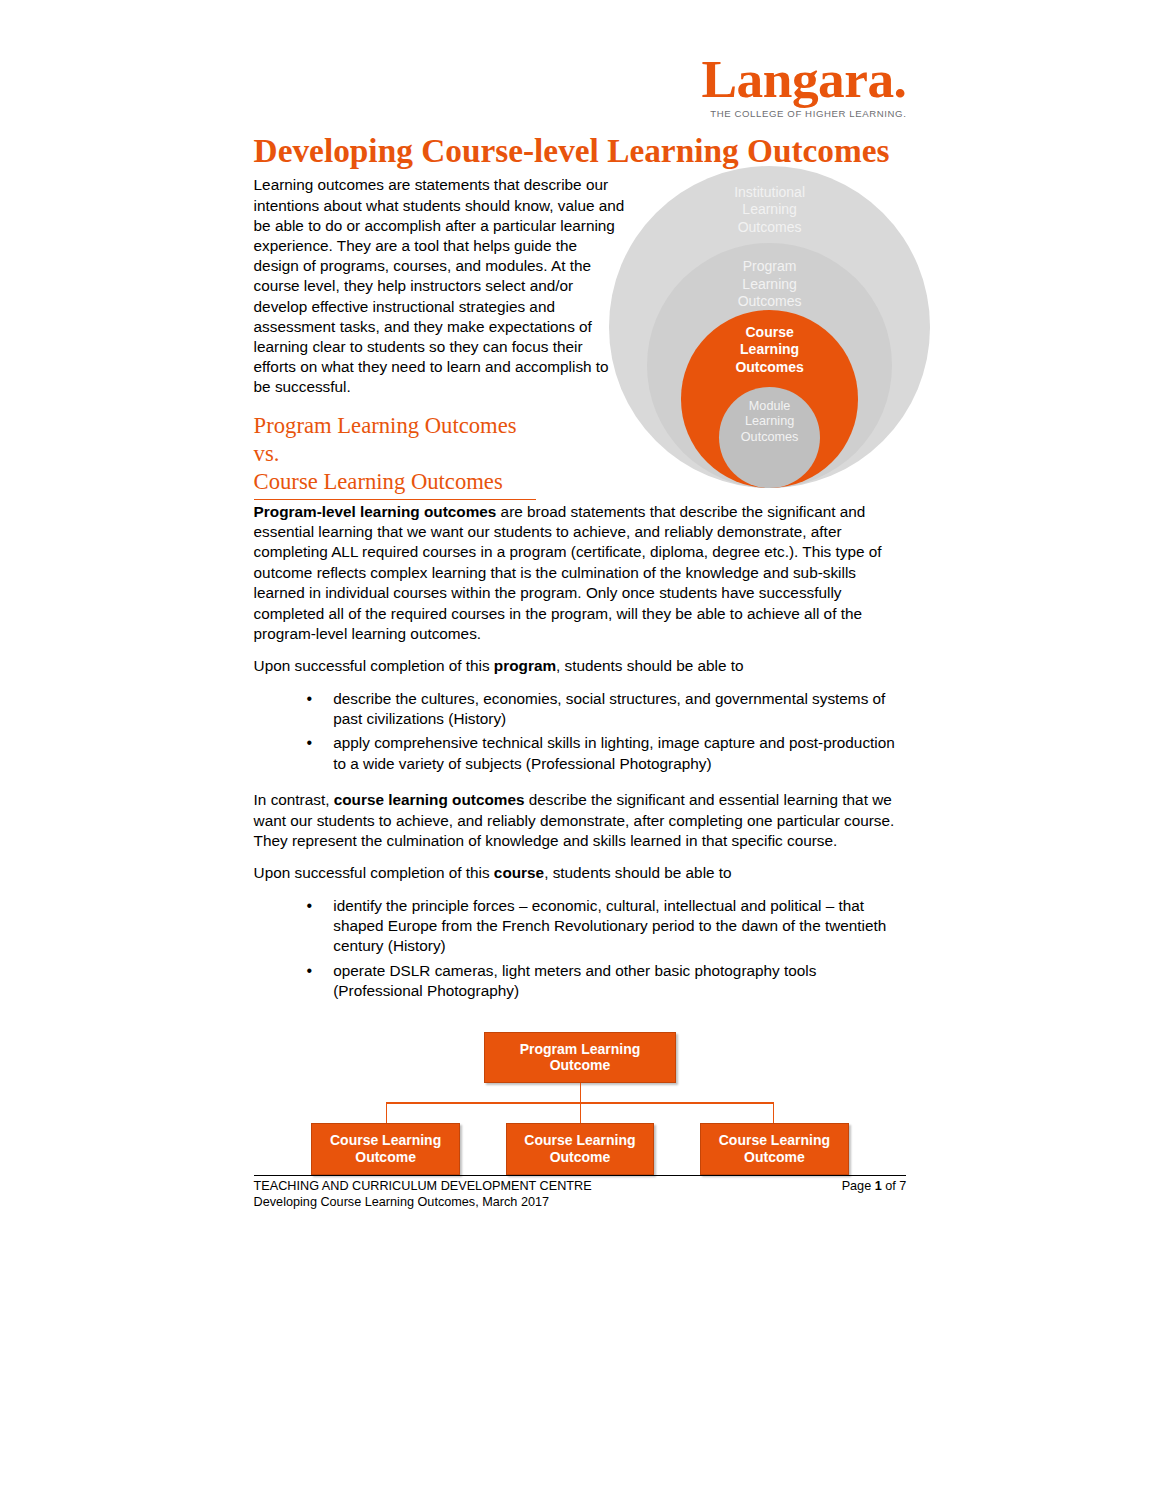Langara.
The College of Higher Learning.
Institutional
Learning
Outcomes
Program
Learning
Outcomes
Course
Learning
Outcomes
Module
Learning
Outcomes
Developing Course-level Learning Outcomes
Learning outcomes are statements that describe our intentions about what students should know, value and be able to do or accomplish after a particular learning experience. They are a tool that helps guide the design of programs, courses, and modules. At the course level, they help instructors select and/or develop effective instructional strategies and assessment tasks, and they make expectations of learning clear to students so they can focus their efforts on what they need to learn and accomplish to be successful.
Program Learning Outcomes vs.
Course Learning Outcomes
Program-level learning outcomes are broad statements that describe the significant and essential learning that we want our students to achieve, and reliably demonstrate, after completing ALL required courses in a program (certificate, diploma, degree etc.). This type of outcome reflects complex learning that is the culmination of the knowledge and sub-skills learned in individual courses within the program. Only once students have successfully completed all of the required courses in the program, will they be able to achieve all of the program-level learning outcomes.
Upon successful completion of this program, students should be able to
describe the cultures, economies, social structures, and governmental systems of past civilizations (History)
apply comprehensive technical skills in lighting, image capture and post-production to a wide variety of subjects (Professional Photography)
In contrast, course learning outcomes describe the significant and essential learning that we want our students to achieve, and reliably demonstrate, after completing one particular course. They represent the culmination of knowledge and skills learned in that specific course.
Upon successful completion of this course, students should be able to
identify the principle forces – economic, cultural, intellectual and political – that shaped Europe from the French Revolutionary period to the dawn of the twentieth century (History)
operate DSLR cameras, light meters and other basic photography tools (Professional Photography)
Program Learning
Outcome
Course Learning
Outcome
Course Learning
Outcome
Course Learning
Outcome
TEACHING AND CURRICULUM DEVELOPMENT CENTRE
Developing Course Learning Outcomes, March 2017
Page 1 of 7